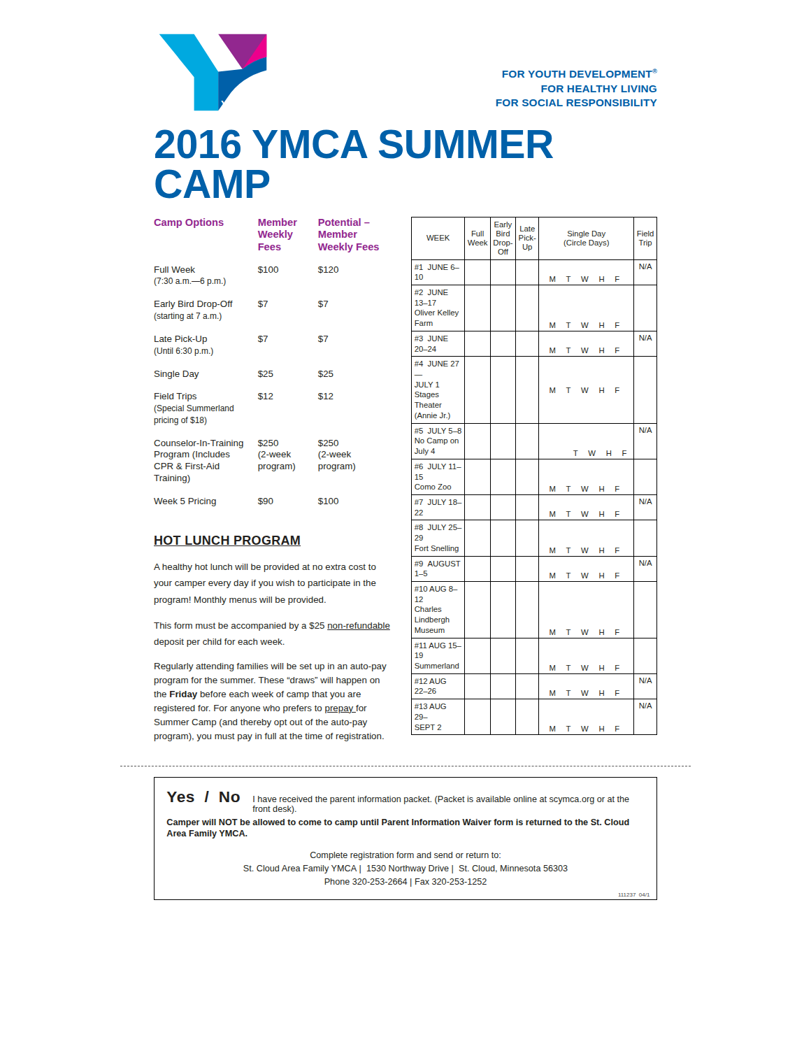the YMCA
FOR YOUTH DEVELOPMENT®
FOR HEALTHY LIVING
FOR SOCIAL RESPONSIBILITY
2016 YMCA SUMMER CAMP
| Camp Options | Member Weekly Fees | Potential – Member Weekly Fees |
| --- | --- | --- |
| Full Week (7:30 a.m.—6 p.m.) | $100 | $120 |
| Early Bird Drop-Off (starting at 7 a.m.) | $7 | $7 |
| Late Pick-Up (Until 6:30 p.m.) | $7 | $7 |
| Single Day | $25 | $25 |
| Field Trips (Special Summerland pricing of $18) | $12 | $12 |
| Counselor-In-Training Program (Includes CPR & First-Aid Training) | $250 (2-week program) | $250 (2-week program) |
| Week 5 Pricing | $90 | $100 |
HOT LUNCH PROGRAM
A healthy hot lunch will be provided at no extra cost to your camper every day if you wish to participate in the program! Monthly menus will be provided.
This form must be accompanied by a $25 non-refundable deposit per child for each week.
Regularly attending families will be set up in an auto-pay program for the summer. These “draws” will happen on the Friday before each week of camp that you are registered for. For anyone who prefers to prepay for Summer Camp (and thereby opt out of the auto-pay program), you must pay in full at the time of registration.
| WEEK | Full Week | Early Bird Drop-Off | Late Pick-Up | Single Day (Circle Days) | Field Trip |
| --- | --- | --- | --- | --- | --- |
| #1 JUNE 6–10 | | | | M T W H F | N/A |
| #2 JUNE 13–17 Oliver Kelley Farm | | | | M T W H F | |
| #3 JUNE 20–24 | | | | M T W H F | N/A |
| #4 JUNE 27— JULY 1 Stages Theater (Annie Jr.) | | | | M T W H F | |
| #5 JULY 5–8 No Camp on July 4 | | | | T W H F | N/A |
| #6 JULY 11–15 Como Zoo | | | | M T W H F | |
| #7 JULY 18–22 | | | | M T W H F | N/A |
| #8 JULY 25–29 Fort Snelling | | | | M T W H F | |
| #9 AUGUST 1–5 | | | | M T W H F | N/A |
| #10 AUG 8–12 Charles Lindbergh Museum | | | | M T W H F | |
| #11 AUG 15–19 Summerland | | | | M T W H F | |
| #12 AUG 22–26 | | | | M T W H F | N/A |
| #13 AUG 29– SEPT 2 | | | | M T W H F | N/A |
Yes / No I have received the parent information packet. (Packet is available online at scymca.org or at the front desk).
Camper will NOT be allowed to come to camp until Parent Information Waiver form is returned to the St. Cloud Area Family YMCA.
Complete registration form and send or return to:
St. Cloud Area Family YMCA | 1530 Northway Drive | St. Cloud, Minnesota 56303
Phone 320-253-2664 | Fax 320-253-1252
111237 04/1